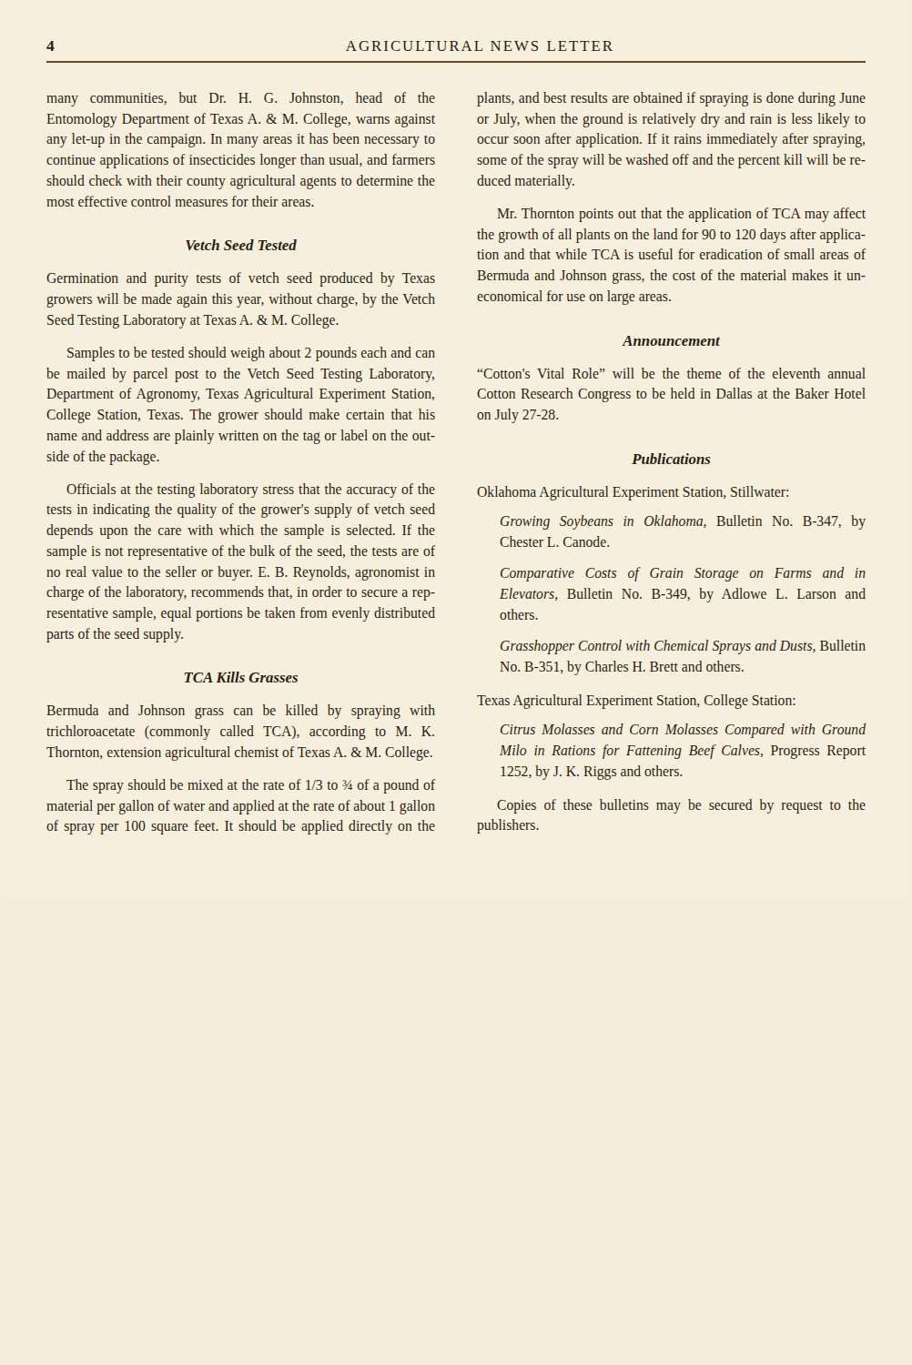4
Agricultural News Letter
many communities, but Dr. H. G. Johnston, head of the Entomology Department of Texas A. & M. College, warns against any let-up in the campaign. In many areas it has been necessary to continue applications of insecticides longer than usual, and farmers should check with their county agricultural agents to determine the most effective control measures for their areas.
Vetch Seed Tested
Germination and purity tests of vetch seed produced by Texas growers will be made again this year, without charge, by the Vetch Seed Testing Laboratory at Texas A. & M. College.
Samples to be tested should weigh about 2 pounds each and can be mailed by parcel post to the Vetch Seed Testing Laboratory, Department of Agronomy, Texas Agricultural Experiment Station, College Station, Texas. The grower should make certain that his name and address are plainly written on the tag or label on the outside of the package.
Officials at the testing laboratory stress that the accuracy of the tests in indicating the quality of the grower's supply of vetch seed depends upon the care with which the sample is selected. If the sample is not representative of the bulk of the seed, the tests are of no real value to the seller or buyer. E. B. Reynolds, agronomist in charge of the laboratory, recommends that, in order to secure a representative sample, equal portions be taken from evenly distributed parts of the seed supply.
TCA Kills Grasses
Bermuda and Johnson grass can be killed by spraying with trichloroacetate (commonly called TCA), according to M. K. Thornton, extension agricultural chemist of Texas A. & M. College.
The spray should be mixed at the rate of 1/3 to ¾ of a pound of material per gallon of water and applied at the rate of about 1 gallon of spray per 100 square feet. It should be applied directly on the plants, and best results are obtained if spraying is done during June or July, when the ground is relatively dry and rain is less likely to occur soon after application. If it rains immediately after spraying, some of the spray will be washed off and the percent kill will be reduced materially.
Mr. Thornton points out that the application of TCA may affect the growth of all plants on the land for 90 to 120 days after application and that while TCA is useful for eradication of small areas of Bermuda and Johnson grass, the cost of the material makes it uneconomical for use on large areas.
Announcement
“Cotton's Vital Role” will be the theme of the eleventh annual Cotton Research Congress to be held in Dallas at the Baker Hotel on July 27-28.
Publications
Oklahoma Agricultural Experiment Station, Stillwater:
Growing Soybeans in Oklahoma, Bulletin No. B-347, by Chester L. Canode.
Comparative Costs of Grain Storage on Farms and in Elevators, Bulletin No. B-349, by Adlowe L. Larson and others.
Grasshopper Control with Chemical Sprays and Dusts, Bulletin No. B-351, by Charles H. Brett and others.
Texas Agricultural Experiment Station, College Station:
Citrus Molasses and Corn Molasses Compared with Ground Milo in Rations for Fattening Beef Calves, Progress Report 1252, by J. K. Riggs and others.
Copies of these bulletins may be secured by request to the publishers.